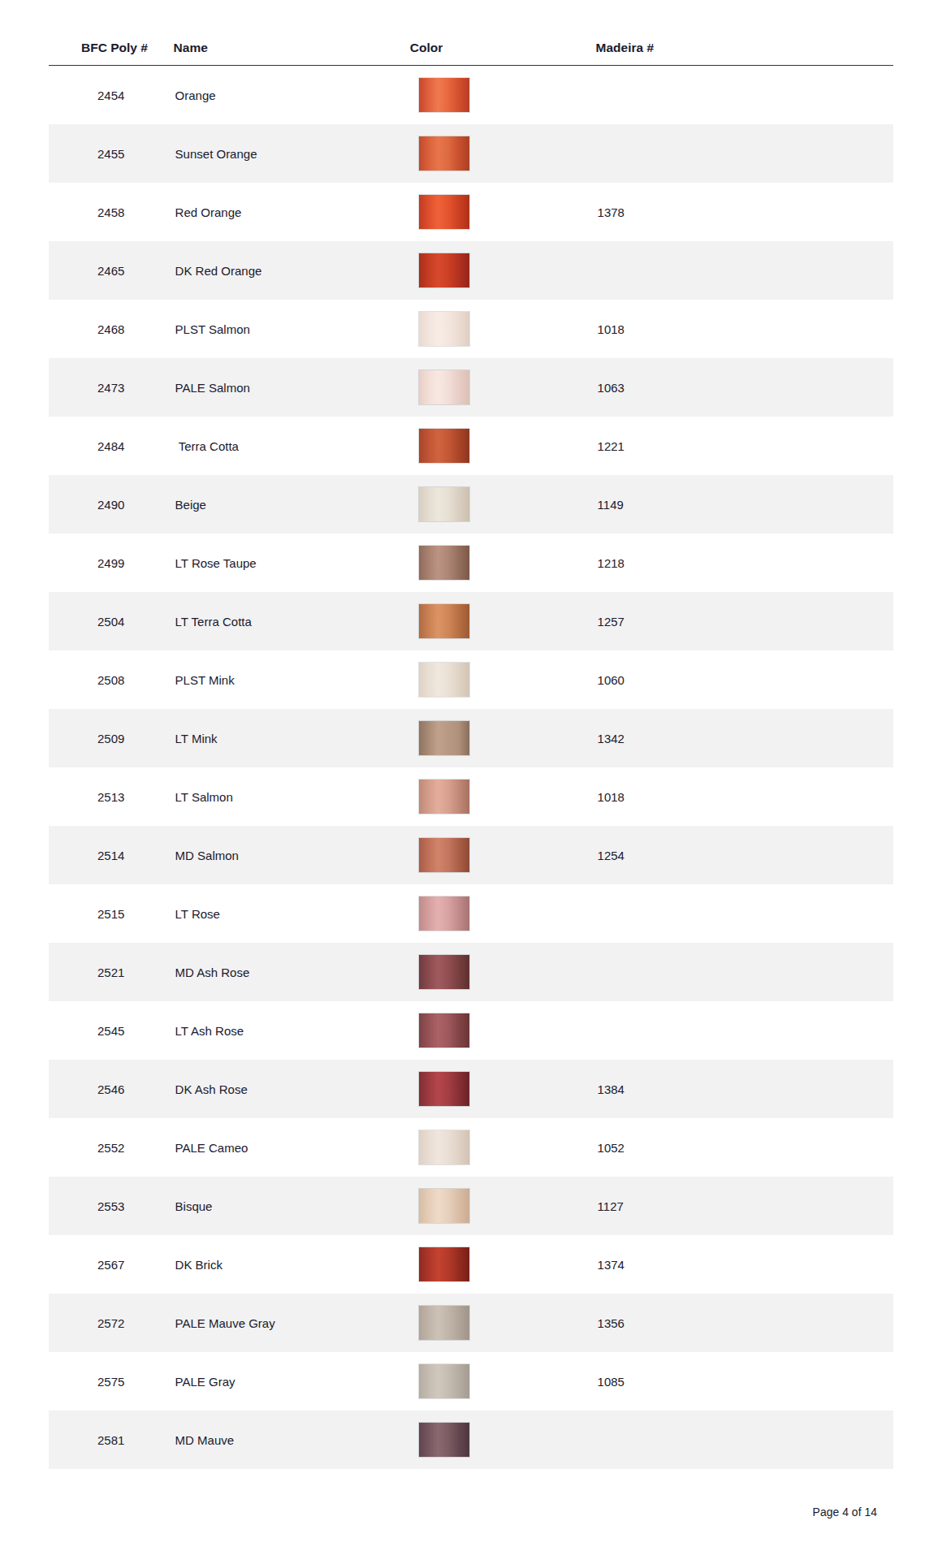| BFC Poly # | Name | Color | Madeira # |
| --- | --- | --- | --- |
| 2454 | Orange | | |
| 2455 | Sunset Orange | | |
| 2458 | Red Orange | | 1378 |
| 2465 | DK Red Orange | | |
| 2468 | PLST Salmon | | 1018 |
| 2473 | PALE Salmon | | 1063 |
| 2484 | Terra Cotta | | 1221 |
| 2490 | Beige | | 1149 |
| 2499 | LT Rose Taupe | | 1218 |
| 2504 | LT Terra Cotta | | 1257 |
| 2508 | PLST Mink | | 1060 |
| 2509 | LT Mink | | 1342 |
| 2513 | LT Salmon | | 1018 |
| 2514 | MD Salmon | | 1254 |
| 2515 | LT Rose | | |
| 2521 | MD Ash Rose | | |
| 2545 | LT Ash Rose | | |
| 2546 | DK Ash Rose | | 1384 |
| 2552 | PALE Cameo | | 1052 |
| 2553 | Bisque | | 1127 |
| 2567 | DK Brick | | 1374 |
| 2572 | PALE Mauve Gray | | 1356 |
| 2575 | PALE Gray | | 1085 |
| 2581 | MD Mauve | | |
Page 4 of 14